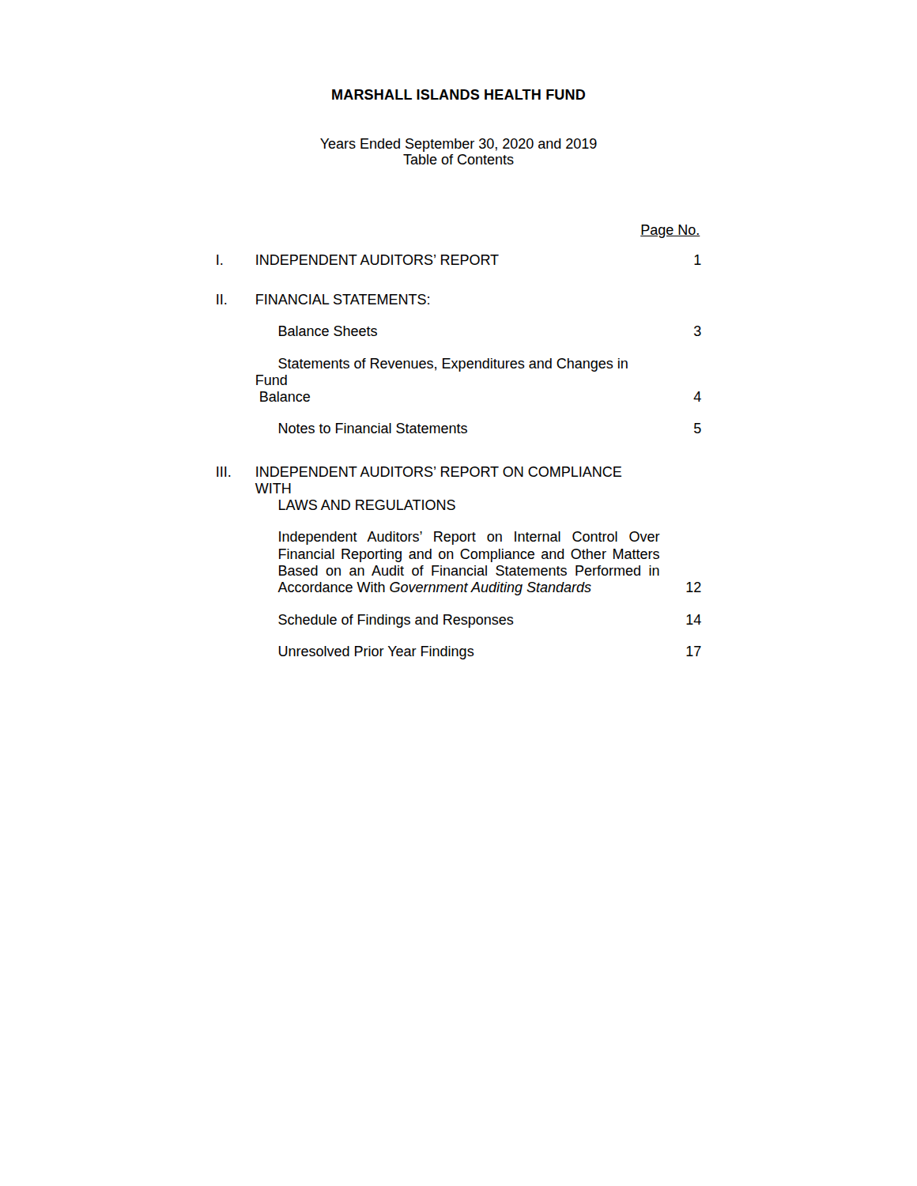MARSHALL ISLANDS HEALTH FUND
Years Ended September 30, 2020 and 2019
Table of Contents
Page No.
| I. | INDEPENDENT AUDITORS’ REPORT | 1 |
| II. | FINANCIAL STATEMENTS: | |
| | Balance Sheets | 3 |
| | Statements of Revenues, Expenditures and Changes in Fund Balance | 4 |
| | Notes to Financial Statements | 5 |
| III. | INDEPENDENT AUDITORS’ REPORT ON COMPLIANCE WITH LAWS AND REGULATIONS | |
| | Independent Auditors’ Report on Internal Control Over Financial Reporting and on Compliance and Other Matters Based on an Audit of Financial Statements Performed in Accordance With Government Auditing Standards | 12 |
| | Schedule of Findings and Responses | 14 |
| | Unresolved Prior Year Findings | 17 |